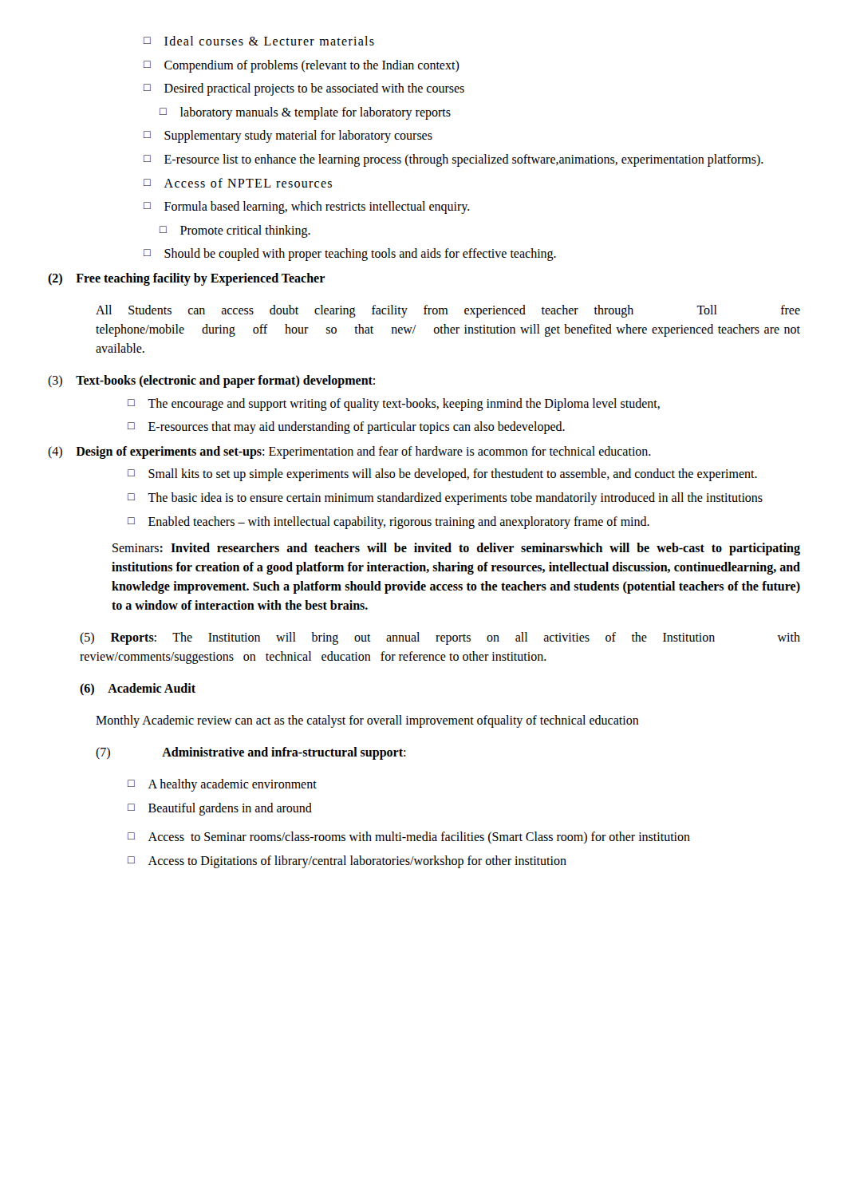Ideal courses & Lecturer materials
Compendium of problems (relevant to the Indian context)
Desired practical projects to be associated with the courses
laboratory manuals & template for laboratory reports
Supplementary study material for laboratory courses
E-resource list to enhance the learning process (through specialized software,animations, experimentation platforms).
Access of NPTEL resources
Formula based learning, which restricts intellectual enquiry.
Promote critical thinking.
Should be coupled with proper teaching tools and aids for effective teaching.
(2) Free teaching facility by Experienced Teacher
All Students can access doubt clearing facility from experienced teacher through Toll free telephone/mobile during off hour so that new/ other institution will get benefited where experienced teachers are not available.
(3) Text-books (electronic and paper format) development:
The encourage and support writing of quality text-books, keeping inmind the Diploma level student,
E-resources that may aid understanding of particular topics can also bedeveloped.
(4) Design of experiments and set-ups: Experimentation and fear of hardware is acommon for technical education.
Small kits to set up simple experiments will also be developed, for thestudent to assemble, and conduct the experiment.
The basic idea is to ensure certain minimum standardized experiments tobe mandatorily introduced in all the institutions
Enabled teachers – with intellectual capability, rigorous training and anexploratory frame of mind.
Seminars: Invited researchers and teachers will be invited to deliver seminarswhich will be web-cast to participating institutions for creation of a good platform for interaction, sharing of resources, intellectual discussion, continuedlearning, and knowledge improvement. Such a platform should provide access to the teachers and students (potential teachers of the future) to a window of interaction with the best brains.
(5) Reports: The Institution will bring out annual reports on all activities of the Institution with review/comments/suggestions on technical education for reference to other institution.
(6) Academic Audit
Monthly Academic review can act as the catalyst for overall improvement ofquality of technical education
(7) Administrative and infra-structural support:
A healthy academic environment
Beautiful gardens in and around
Access to Seminar rooms/class-rooms with multi-media facilities (Smart Class room) for other institution
Access to Digitations of library/central laboratories/workshop for other institution